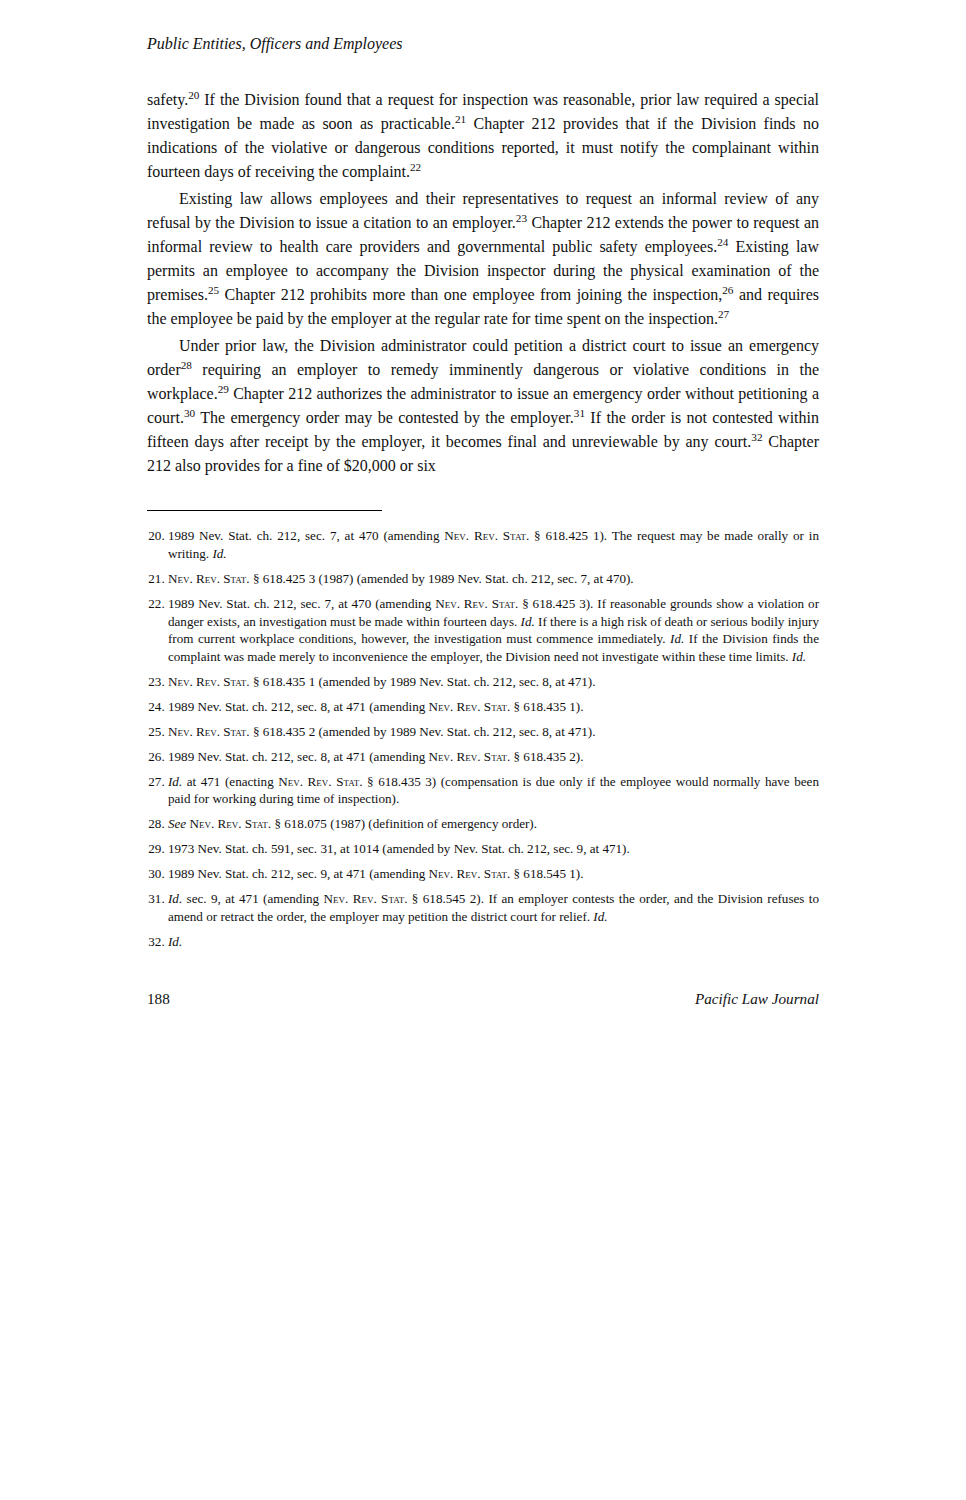Public Entities, Officers and Employees
safety.20 If the Division found that a request for inspection was reasonable, prior law required a special investigation be made as soon as practicable.21 Chapter 212 provides that if the Division finds no indications of the violative or dangerous conditions reported, it must notify the complainant within fourteen days of receiving the complaint.22
Existing law allows employees and their representatives to request an informal review of any refusal by the Division to issue a citation to an employer.23 Chapter 212 extends the power to request an informal review to health care providers and governmental public safety employees.24 Existing law permits an employee to accompany the Division inspector during the physical examination of the premises.25 Chapter 212 prohibits more than one employee from joining the inspection,26 and requires the employee be paid by the employer at the regular rate for time spent on the inspection.27
Under prior law, the Division administrator could petition a district court to issue an emergency order28 requiring an employer to remedy imminently dangerous or violative conditions in the workplace.29 Chapter 212 authorizes the administrator to issue an emergency order without petitioning a court.30 The emergency order may be contested by the employer.31 If the order is not contested within fifteen days after receipt by the employer, it becomes final and unreviewable by any court.32 Chapter 212 also provides for a fine of $20,000 or six
1989 Nev. Stat. ch. 212, sec. 7, at 470 (amending Nev. Rev. Stat. § 618.425 1). The request may be made orally or in writing. Id.
Nev. Rev. Stat. § 618.425 3 (1987) (amended by 1989 Nev. Stat. ch. 212, sec. 7, at 470).
1989 Nev. Stat. ch. 212, sec. 7, at 470 (amending Nev. Rev. Stat. § 618.425 3). If reasonable grounds show a violation or danger exists, an investigation must be made within fourteen days. Id. If there is a high risk of death or serious bodily injury from current workplace conditions, however, the investigation must commence immediately. Id. If the Division finds the complaint was made merely to inconvenience the employer, the Division need not investigate within these time limits. Id.
Nev. Rev. Stat. § 618.435 1 (amended by 1989 Nev. Stat. ch. 212, sec. 8, at 471).
1989 Nev. Stat. ch. 212, sec. 8, at 471 (amending Nev. Rev. Stat. § 618.435 1).
Nev. Rev. Stat. § 618.435 2 (amended by 1989 Nev. Stat. ch. 212, sec. 8, at 471).
1989 Nev. Stat. ch. 212, sec. 8, at 471 (amending Nev. Rev. Stat. § 618.435 2).
Id. at 471 (enacting Nev. Rev. Stat. § 618.435 3) (compensation is due only if the employee would normally have been paid for working during time of inspection).
See Nev. Rev. Stat. § 618.075 (1987) (definition of emergency order).
1973 Nev. Stat. ch. 591, sec. 31, at 1014 (amended by Nev. Stat. ch. 212, sec. 9, at 471).
1989 Nev. Stat. ch. 212, sec. 9, at 471 (amending Nev. Rev. Stat. § 618.545 1).
Id. sec. 9, at 471 (amending Nev. Rev. Stat. § 618.545 2). If an employer contests the order, and the Division refuses to amend or retract the order, the employer may petition the district court for relief. Id.
Id.
188 Pacific Law Journal